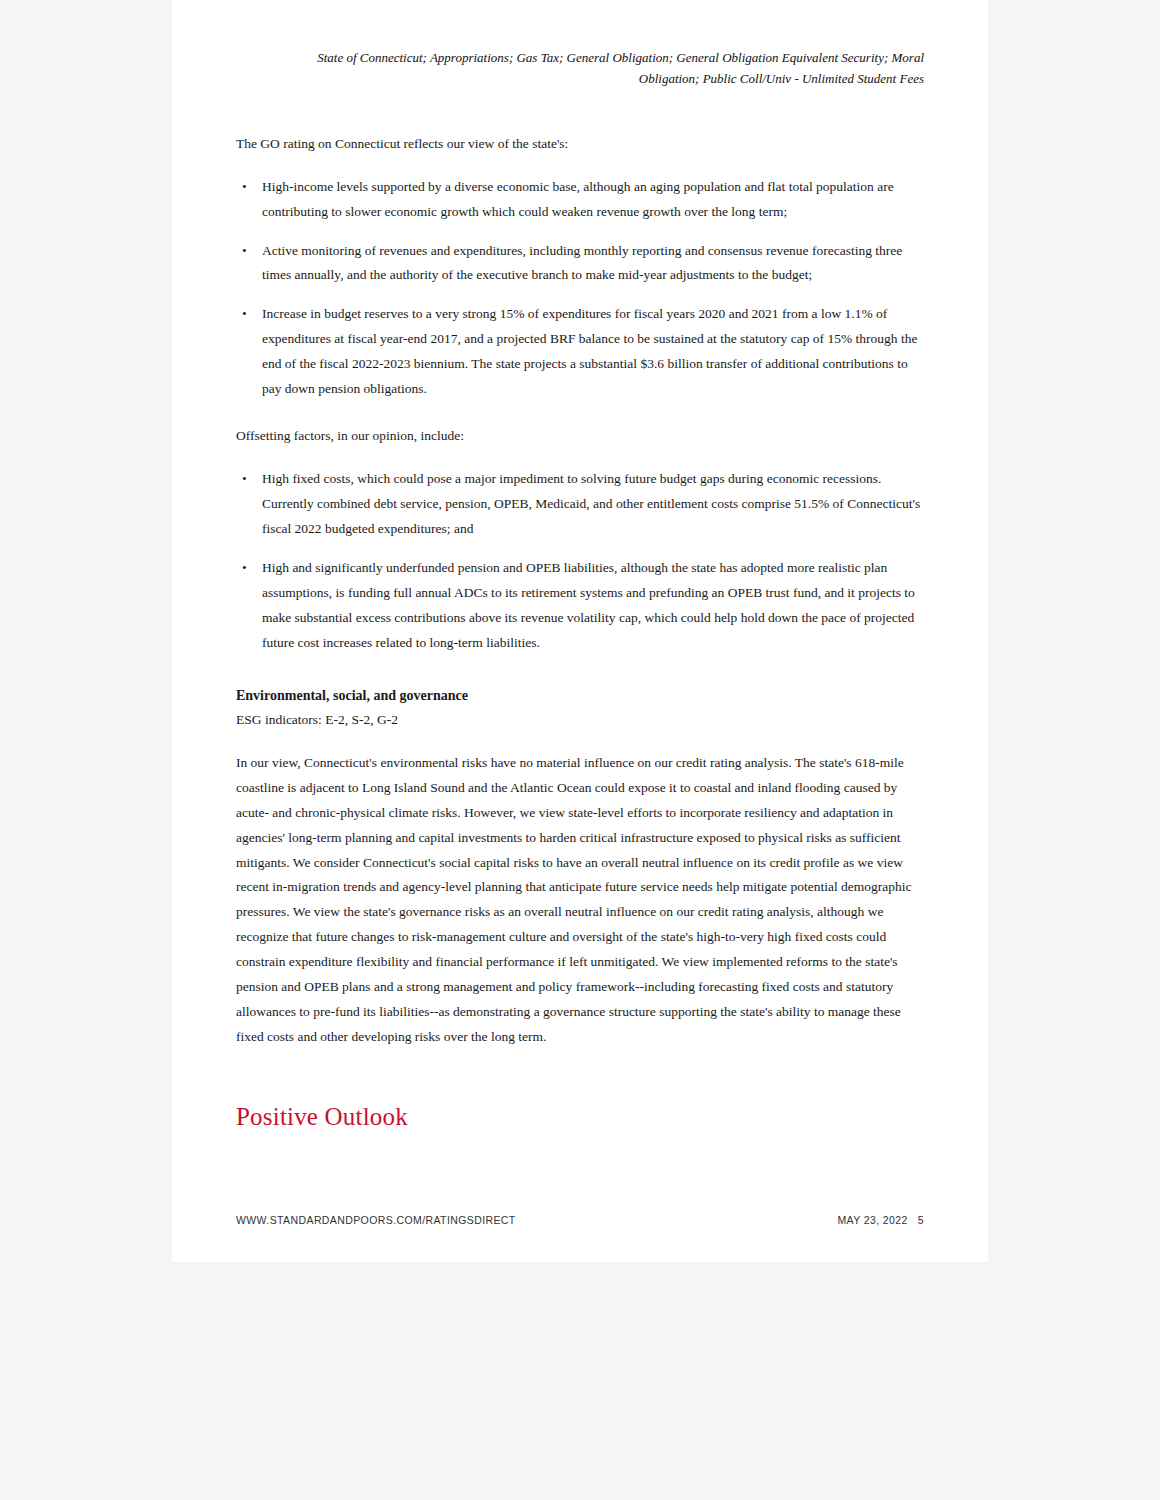State of Connecticut; Appropriations; Gas Tax; General Obligation; General Obligation Equivalent Security; Moral
Obligation; Public Coll/Univ - Unlimited Student Fees
The GO rating on Connecticut reflects our view of the state's:
High-income levels supported by a diverse economic base, although an aging population and flat total population are contributing to slower economic growth which could weaken revenue growth over the long term;
Active monitoring of revenues and expenditures, including monthly reporting and consensus revenue forecasting three times annually, and the authority of the executive branch to make mid-year adjustments to the budget;
Increase in budget reserves to a very strong 15% of expenditures for fiscal years 2020 and 2021 from a low 1.1% of expenditures at fiscal year-end 2017, and a projected BRF balance to be sustained at the statutory cap of 15% through the end of the fiscal 2022-2023 biennium. The state projects a substantial $3.6 billion transfer of additional contributions to pay down pension obligations.
Offsetting factors, in our opinion, include:
High fixed costs, which could pose a major impediment to solving future budget gaps during economic recessions. Currently combined debt service, pension, OPEB, Medicaid, and other entitlement costs comprise 51.5% of Connecticut's fiscal 2022 budgeted expenditures; and
High and significantly underfunded pension and OPEB liabilities, although the state has adopted more realistic plan assumptions, is funding full annual ADCs to its retirement systems and prefunding an OPEB trust fund, and it projects to make substantial excess contributions above its revenue volatility cap, which could help hold down the pace of projected future cost increases related to long-term liabilities.
Environmental, social, and governance
ESG indicators: E-2, S-2, G-2
In our view, Connecticut's environmental risks have no material influence on our credit rating analysis. The state's 618-mile coastline is adjacent to Long Island Sound and the Atlantic Ocean could expose it to coastal and inland flooding caused by acute- and chronic-physical climate risks. However, we view state-level efforts to incorporate resiliency and adaptation in agencies' long-term planning and capital investments to harden critical infrastructure exposed to physical risks as sufficient mitigants. We consider Connecticut's social capital risks to have an overall neutral influence on its credit profile as we view recent in-migration trends and agency-level planning that anticipate future service needs help mitigate potential demographic pressures. We view the state's governance risks as an overall neutral influence on our credit rating analysis, although we recognize that future changes to risk-management culture and oversight of the state's high-to-very high fixed costs could constrain expenditure flexibility and financial performance if left unmitigated. We view implemented reforms to the state's pension and OPEB plans and a strong management and policy framework--including forecasting fixed costs and statutory allowances to pre-fund its liabilities--as demonstrating a governance structure supporting the state's ability to manage these fixed costs and other developing risks over the long term.
Positive Outlook
WWW.STANDARDANDPOORS.COM/RATINGSDIRECT MAY 23, 2022 5